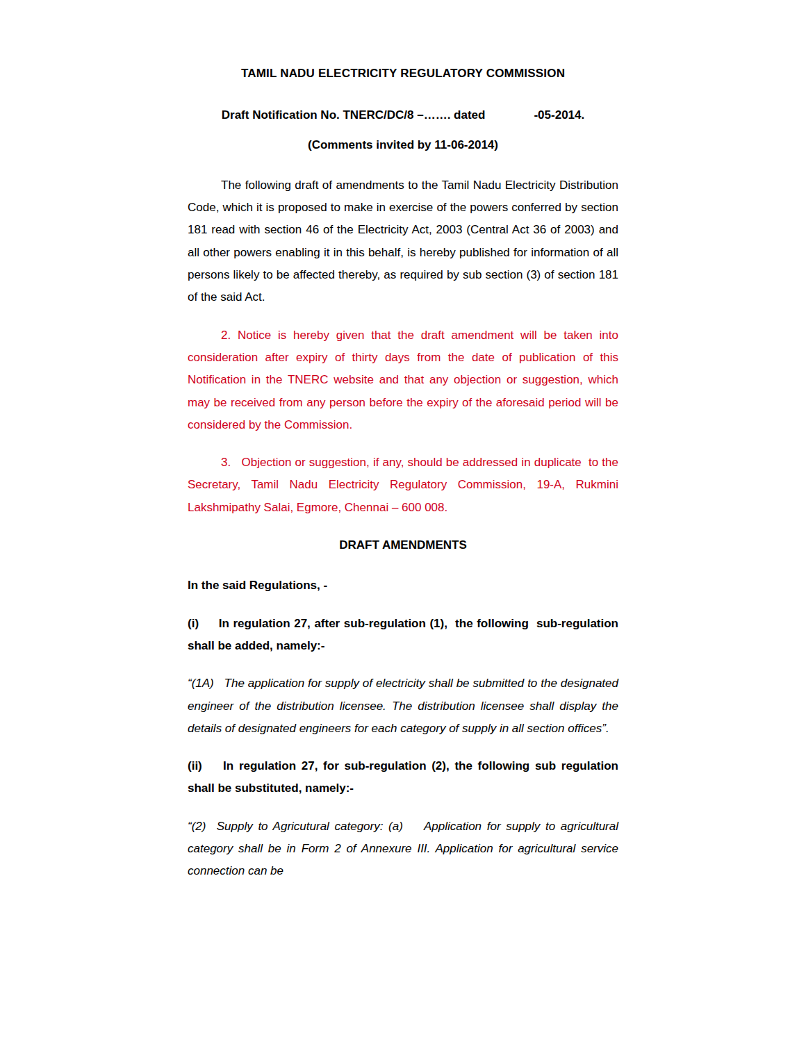TAMIL NADU ELECTRICITY REGULATORY COMMISSION
Draft Notification No. TNERC/DC/8 –……. dated -05-2014.
(Comments invited by 11-06-2014)
The following draft of amendments to the Tamil Nadu Electricity Distribution Code, which it is proposed to make in exercise of the powers conferred by section 181 read with section 46 of the Electricity Act, 2003 (Central Act 36 of 2003) and all other powers enabling it in this behalf, is hereby published for information of all persons likely to be affected thereby, as required by sub section (3) of section 181 of the said Act.
2. Notice is hereby given that the draft amendment will be taken into consideration after expiry of thirty days from the date of publication of this Notification in the TNERC website and that any objection or suggestion, which may be received from any person before the expiry of the aforesaid period will be considered by the Commission.
3. Objection or suggestion, if any, should be addressed in duplicate to the Secretary, Tamil Nadu Electricity Regulatory Commission, 19-A, Rukmini Lakshmipathy Salai, Egmore, Chennai – 600 008.
DRAFT AMENDMENTS
In the said Regulations, -
(i) In regulation 27, after sub-regulation (1), the following sub-regulation shall be added, namely:-
“(1A) The application for supply of electricity shall be submitted to the designated engineer of the distribution licensee. The distribution licensee shall display the details of designated engineers for each category of supply in all section offices”.
(ii) In regulation 27, for sub-regulation (2), the following sub regulation shall be substituted, namely:-
“(2) Supply to Agricutural category: (a) Application for supply to agricultural category shall be in Form 2 of Annexure III. Application for agricultural service connection can be